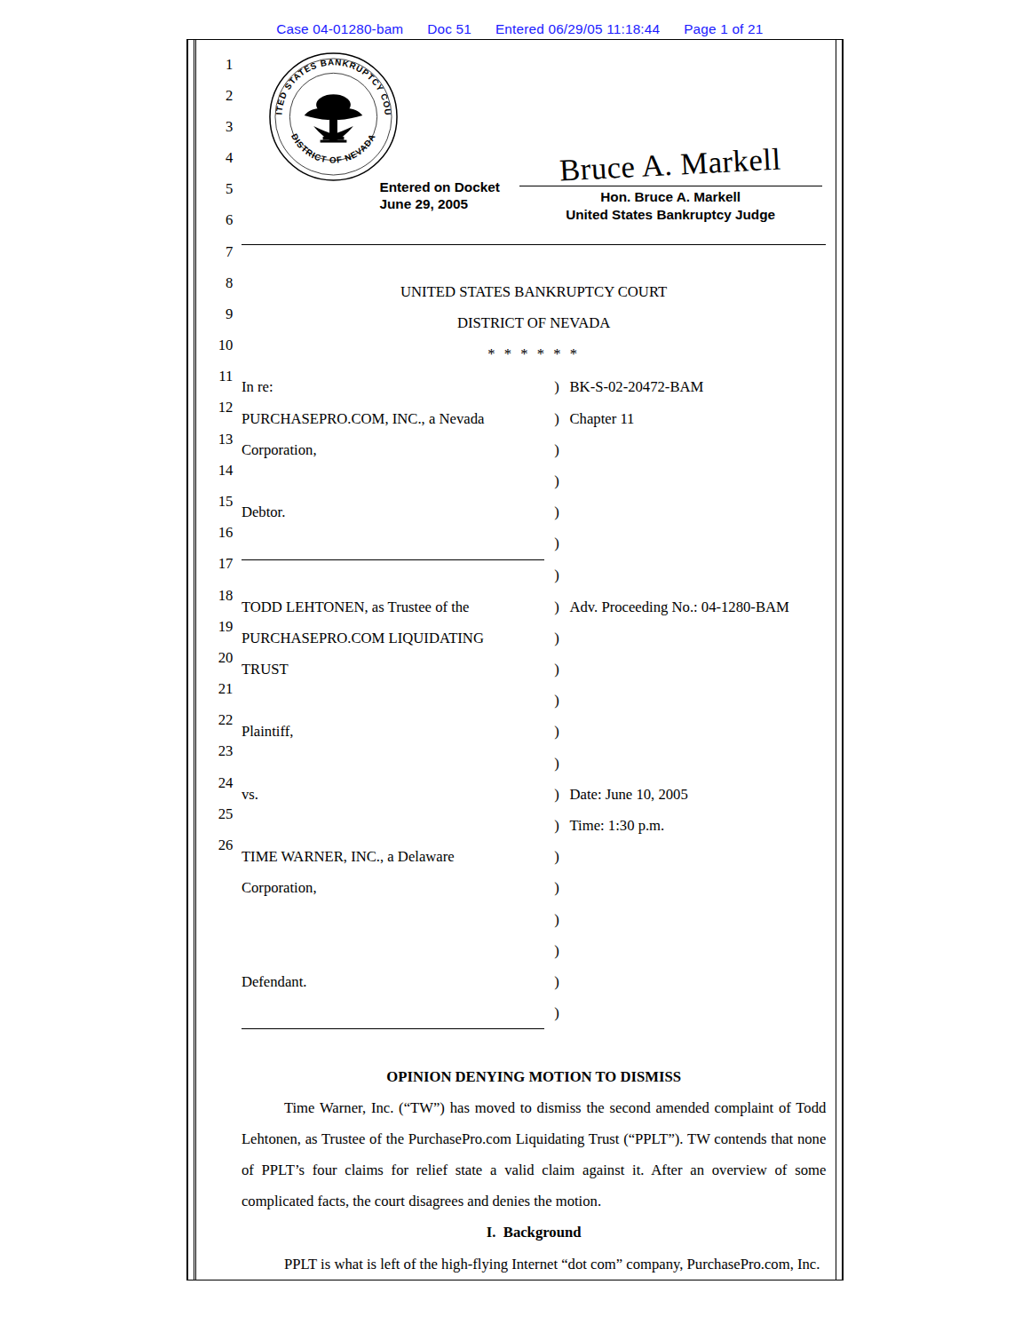Case 04-01280-bam Doc 51 Entered 06/29/05 11:18:44 Page 1 of 21
1
2
3
4
5
6
7
8
9
10
11
12
13
14
15
16
17
18
19
20
21
22
23
24
25
26
UNITED STATES BANKRUPTCY COURT DISTRICT OF NEVADA
Entered on Docket
June 29, 2005
Bruce A. Markell
Hon. Bruce A. Markell
United States Bankruptcy Judge
UNITED STATES BANKRUPTCY COURT
DISTRICT OF NEVADA
* * * * * *
| In re: | ) | BK-S-02-20472-BAM |
| PURCHASEPRO.COM, INC., a Nevada Corporation, | ) ) ) | Chapter 11 |
| Debtor. | ) | |
| | ) | |
| | ) | |
| TODD LEHTONEN, as Trustee of the PURCHASEPRO.COM LIQUIDATING TRUST | ) ) ) | Adv. Proceeding No.: 04-1280-BAM |
| | ) | |
| Plaintiff, | ) | |
| | ) | |
| vs. | ) | Date: June 10, 2005 |
| | ) | Time: 1:30 p.m. |
| TIME WARNER, INC., a Delaware Corporation, | ) ) ) | |
| | ) | |
| Defendant. | ) | |
| | ) | |
OPINION DENYING MOTION TO DISMISS
Time Warner, Inc. (“TW”) has moved to dismiss the second amended complaint of Todd Lehtonen, as Trustee of the PurchasePro.com Liquidating Trust (“PPLT”). TW contends that none of PPLT’s four claims for relief state a valid claim against it. After an overview of some complicated facts, the court disagrees and denies the motion.
I. Background
PPLT is what is left of the high-flying Internet “dot com” company, PurchasePro.com, Inc.